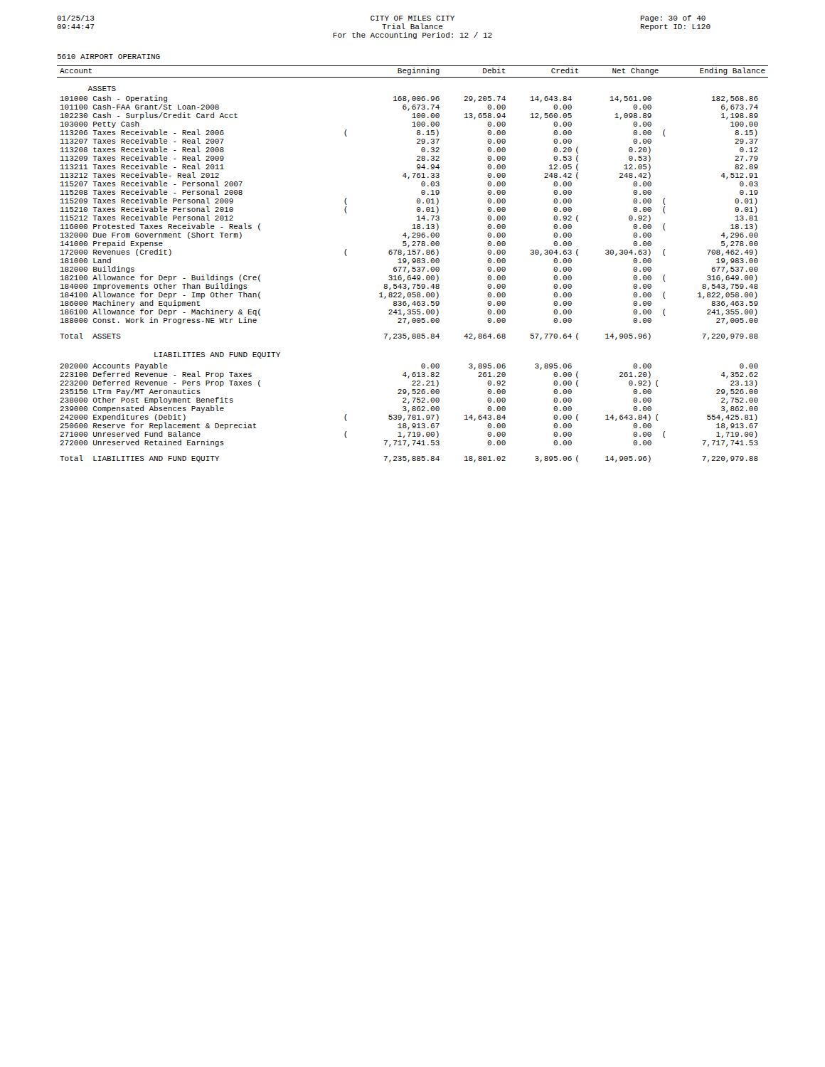01/25/13
09:44:47
CITY OF MILES CITY
Trial Balance
For the Accounting Period: 12 / 12
Page: 30 of 40
Report ID: L120
5610 AIRPORT OPERATING
| Account | Beginning | Debit | Credit | Net Change | Ending Balance |
| --- | --- | --- | --- | --- | --- |
| ASSETS |
| 101000 Cash - Operating | | 168,006.96 | 29,205.74 | 14,643.84 | | 14,561.90 | | | 182,568.86 | |
| 101100 Cash-FAA Grant/St Loan-2008 | | 6,673.74 | 0.00 | 0.00 | | 0.00 | | | 6,673.74 | |
| 102230 Cash - Surplus/Credit Card Acct | | 100.00 | 13,658.94 | 12,560.05 | | 1,098.89 | | | 1,198.89 | |
| 103000 Petty Cash | | 100.00 | 0.00 | 0.00 | | 0.00 | | | 100.00 | |
| 113206 Taxes Receivable - Real 2006 | ( | 8.15) | 0.00 | 0.00 | | 0.00 | | ( | 8.15) | |
| 113207 Taxes Receivable - Real 2007 | | 29.37 | 0.00 | 0.00 | | 0.00 | | | 29.37 | |
| 113208 taxes Receivable - Real 2008 | | 0.32 | 0.00 | 0.20 | ( | 0.20) | | | 0.12 | |
| 113209 Taxes Receivable - Real 2009 | | 28.32 | 0.00 | 0.53 | ( | 0.53) | | | 27.79 | |
| 113211 Taxes Receivable - Real 2011 | | 94.94 | 0.00 | 12.05 | ( | 12.05) | | | 82.89 | |
| 113212 Taxes Receivable- Real 2012 | | 4,761.33 | 0.00 | 248.42 | ( | 248.42) | | | 4,512.91 | |
| 115207 Taxes Receivable - Personal 2007 | | 0.03 | 0.00 | 0.00 | | 0.00 | | | 0.03 | |
| 115208 Taxes Receivable - Personal 2008 | | 0.19 | 0.00 | 0.00 | | 0.00 | | | 0.19 | |
| 115209 Taxes Receivable Personal 2009 | ( | 0.01) | 0.00 | 0.00 | | 0.00 | | ( | 0.01) | |
| 115210 Taxes Receivable Personal 2010 | ( | 0.01) | 0.00 | 0.00 | | 0.00 | | ( | 0.01) | |
| 115212 Taxes Receivable Personal 2012 | | 14.73 | 0.00 | 0.92 | ( | 0.92) | | | 13.81 | |
| 116000 Protested Taxes Receivable - Reals ( | | 18.13) | 0.00 | 0.00 | | 0.00 | | ( | 18.13) | |
| 132000 Due From Government (Short Term) | | 4,296.00 | 0.00 | 0.00 | | 0.00 | | | 4,296.00 | |
| 141000 Prepaid Expense | | 5,278.00 | 0.00 | 0.00 | | 0.00 | | | 5,278.00 | |
| 172000 Revenues (Credit) | ( | 678,157.86) | 0.00 | 30,304.63 | ( | 30,304.63) | | ( | 708,462.49) | |
| 181000 Land | | 19,983.00 | 0.00 | 0.00 | | 0.00 | | | 19,983.00 | |
| 182000 Buildings | | 677,537.00 | 0.00 | 0.00 | | 0.00 | | | 677,537.00 | |
| 182100 Allowance for Depr - Buildings (Cre( | | 316,649.00) | 0.00 | 0.00 | | 0.00 | | ( | 316,649.00) | |
| 184000 Improvements Other Than Buildings | | 8,543,759.48 | 0.00 | 0.00 | | 0.00 | | | 8,543,759.48 | |
| 184100 Allowance for Depr - Imp Other Than( | | 1,822,058.00) | 0.00 | 0.00 | | 0.00 | | ( | 1,822,058.00) | |
| 186000 Machinery and Equipment | | 836,463.59 | 0.00 | 0.00 | | 0.00 | | | 836,463.59 | |
| 186100 Allowance for Depr - Machinery & Eq( | | 241,355.00) | 0.00 | 0.00 | | 0.00 | | ( | 241,355.00) | |
| 188000 Const. Work in Progress-NE Wtr Line | | 27,005.00 | 0.00 | 0.00 | | 0.00 | | | 27,005.00 | |
| Total ASSETS | | 7,235,885.84 | 42,864.68 | 57,770.64 | ( | 14,905.96) | | | 7,220,979.88 | |
| LIABILITIES AND FUND EQUITY |
| 202000 Accounts Payable | | 0.00 | 3,895.06 | 3,895.06 | | 0.00 | | | 0.00 | |
| 223100 Deferred Revenue - Real Prop Taxes | | 4,613.82 | 261.20 | 0.00 | ( | 261.20) | | | 4,352.62 | |
| 223200 Deferred Revenue - Pers Prop Taxes ( | | 22.21) | 0.92 | 0.00 | ( | 0.92) | ( | | 23.13) | |
| 235150 LTrm Pay/MT Aeronautics | | 29,526.00 | 0.00 | 0.00 | | 0.00 | | | 29,526.00 | |
| 238000 Other Post Employment Benefits | | 2,752.00 | 0.00 | 0.00 | | 0.00 | | | 2,752.00 | |
| 239000 Compensated Absences Payable | | 3,862.00 | 0.00 | 0.00 | | 0.00 | | | 3,862.00 | |
| 242000 Expenditures (Debit) | ( | 539,781.97) | 14,643.84 | 0.00 | ( | 14,643.84) | ( | | 554,425.81) | |
| 250600 Reserve for Replacement & Depreciat | | 18,913.67 | 0.00 | 0.00 | | 0.00 | | | 18,913.67 | |
| 271000 Unreserved Fund Balance | ( | 1,719.00) | 0.00 | 0.00 | | 0.00 | | ( | 1,719.00) | |
| 272000 Unreserved Retained Earnings | | 7,717,741.53 | 0.00 | 0.00 | | 0.00 | | | 7,717,741.53 | |
| Total LIABILITIES AND FUND EQUITY | | 7,235,885.84 | 18,801.02 | 3,895.06 | ( | 14,905.96) | | | 7,220,979.88 | |